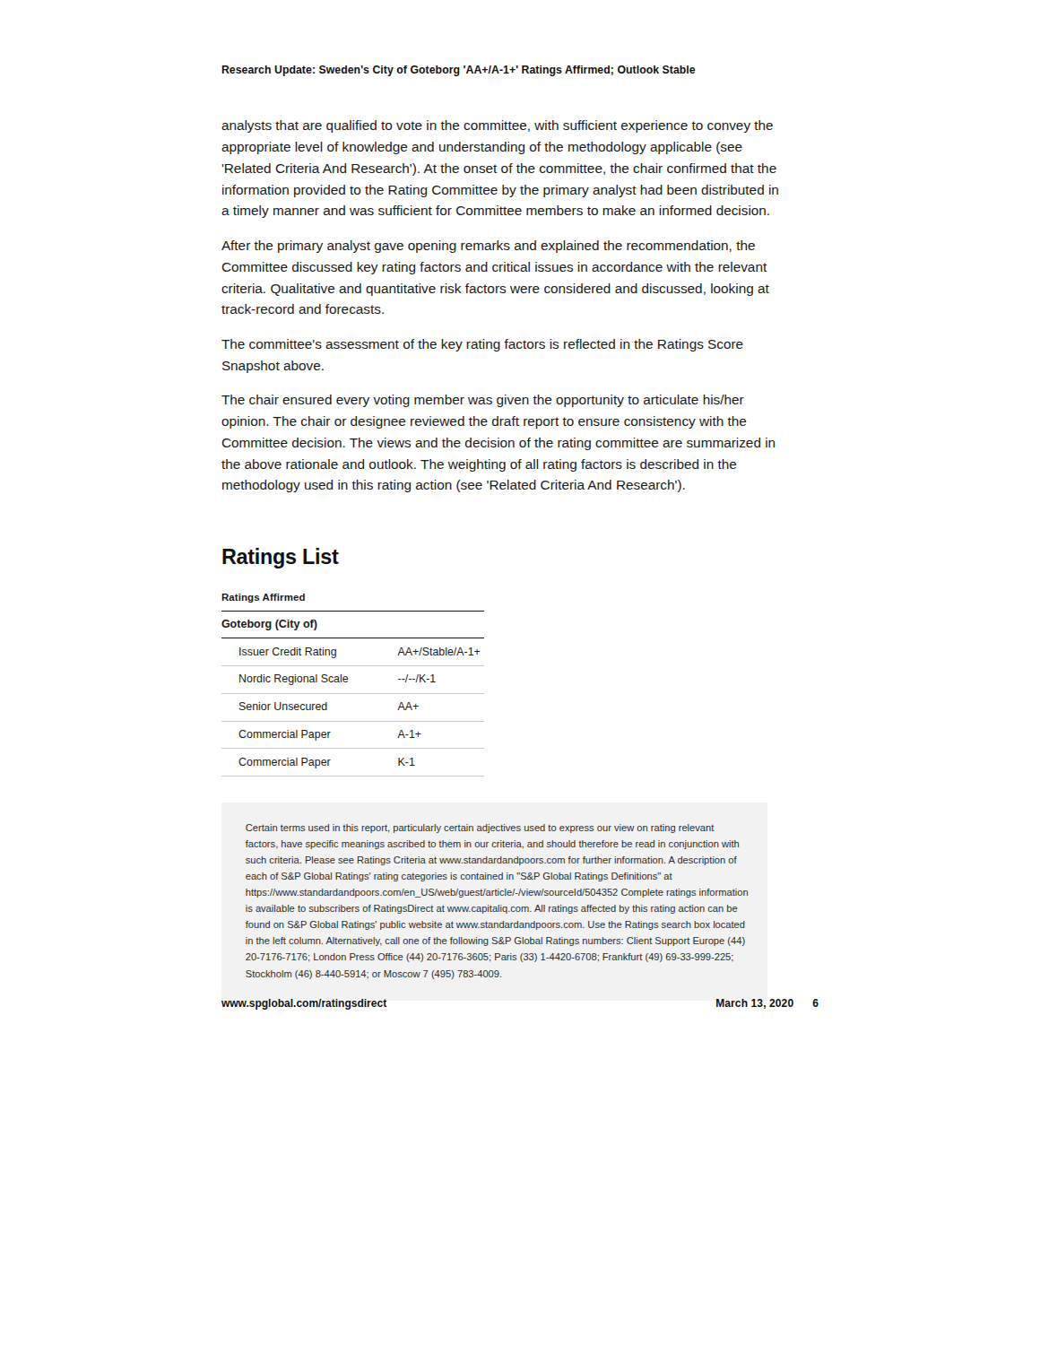Research Update: Sweden's City of Goteborg 'AA+/A-1+' Ratings Affirmed; Outlook Stable
analysts that are qualified to vote in the committee, with sufficient experience to convey the appropriate level of knowledge and understanding of the methodology applicable (see 'Related Criteria And Research'). At the onset of the committee, the chair confirmed that the information provided to the Rating Committee by the primary analyst had been distributed in a timely manner and was sufficient for Committee members to make an informed decision.
After the primary analyst gave opening remarks and explained the recommendation, the Committee discussed key rating factors and critical issues in accordance with the relevant criteria. Qualitative and quantitative risk factors were considered and discussed, looking at track-record and forecasts.
The committee's assessment of the key rating factors is reflected in the Ratings Score Snapshot above.
The chair ensured every voting member was given the opportunity to articulate his/her opinion. The chair or designee reviewed the draft report to ensure consistency with the Committee decision. The views and the decision of the rating committee are summarized in the above rationale and outlook. The weighting of all rating factors is described in the methodology used in this rating action (see 'Related Criteria And Research').
Ratings List
Ratings Affirmed
| Goteborg (City of) |
| Issuer Credit Rating | AA+/Stable/A-1+ |
| Nordic Regional Scale | --/--/K-1 |
| Senior Unsecured | AA+ |
| Commercial Paper | A-1+ |
| Commercial Paper | K-1 |
Certain terms used in this report, particularly certain adjectives used to express our view on rating relevant factors, have specific meanings ascribed to them in our criteria, and should therefore be read in conjunction with such criteria. Please see Ratings Criteria at www.standardandpoors.com for further information. A description of each of S&P Global Ratings' rating categories is contained in "S&P Global Ratings Definitions" at https://www.standardandpoors.com/en_US/web/guest/article/-/view/sourceId/504352 Complete ratings information is available to subscribers of RatingsDirect at www.capitaliq.com. All ratings affected by this rating action can be found on S&P Global Ratings' public website at www.standardandpoors.com. Use the Ratings search box located in the left column. Alternatively, call one of the following S&P Global Ratings numbers: Client Support Europe (44) 20-7176-7176; London Press Office (44) 20-7176-3605; Paris (33) 1-4420-6708; Frankfurt (49) 69-33-999-225; Stockholm (46) 8-440-5914; or Moscow 7 (495) 783-4009.
www.spglobal.com/ratingsdirect
March 13, 20206